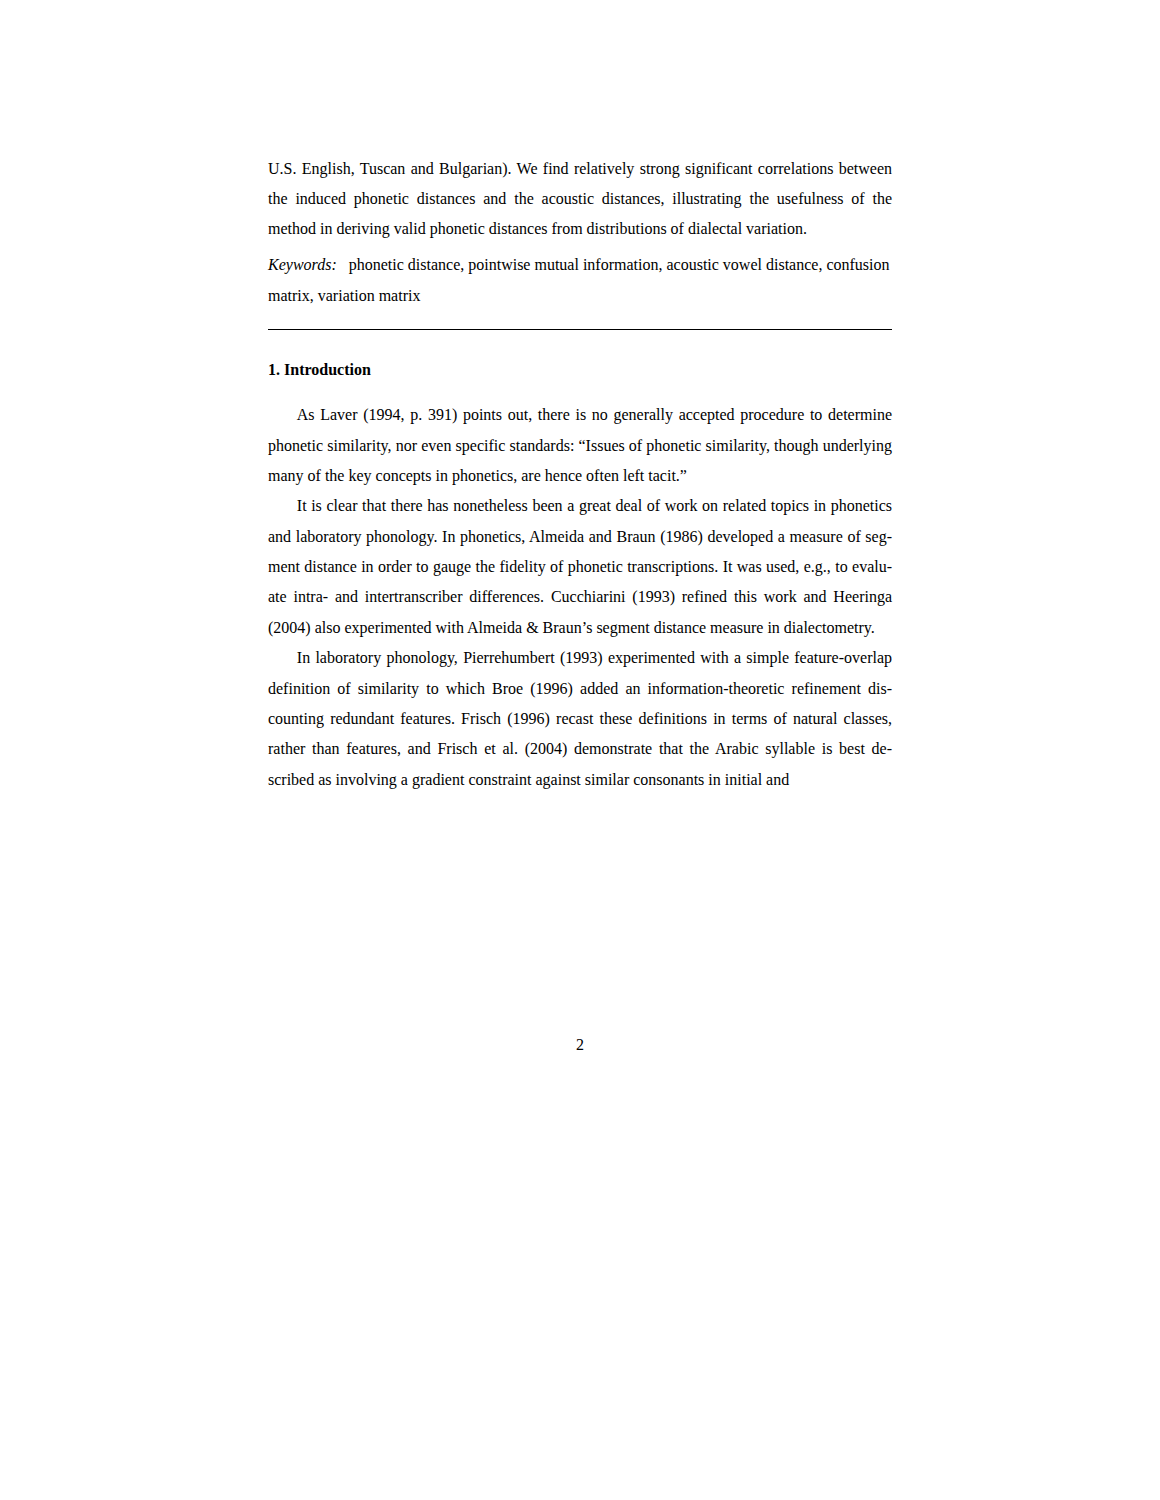U.S. English, Tuscan and Bulgarian). We find relatively strong significant correlations between the induced phonetic distances and the acoustic distances, illustrating the usefulness of the method in deriving valid phonetic distances from distributions of dialectal variation.
Keywords: phonetic distance, pointwise mutual information, acoustic vowel distance, confusion matrix, variation matrix
1. Introduction
As Laver (1994, p. 391) points out, there is no generally accepted procedure to determine phonetic similarity, nor even specific standards: “Issues of phonetic similarity, though underlying many of the key concepts in phonetics, are hence often left tacit.”
It is clear that there has nonetheless been a great deal of work on related topics in phonetics and laboratory phonology. In phonetics, Almeida and Braun (1986) developed a measure of segment distance in order to gauge the fidelity of phonetic transcriptions. It was used, e.g., to evaluate intra- and intertranscriber differences. Cucchiarini (1993) refined this work and Heeringa (2004) also experimented with Almeida & Braun’s segment distance measure in dialectometry.
In laboratory phonology, Pierrehumbert (1993) experimented with a simple feature-overlap definition of similarity to which Broe (1996) added an information-theoretic refinement discounting redundant features. Frisch (1996) recast these definitions in terms of natural classes, rather than features, and Frisch et al. (2004) demonstrate that the Arabic syllable is best described as involving a gradient constraint against similar consonants in initial and
2